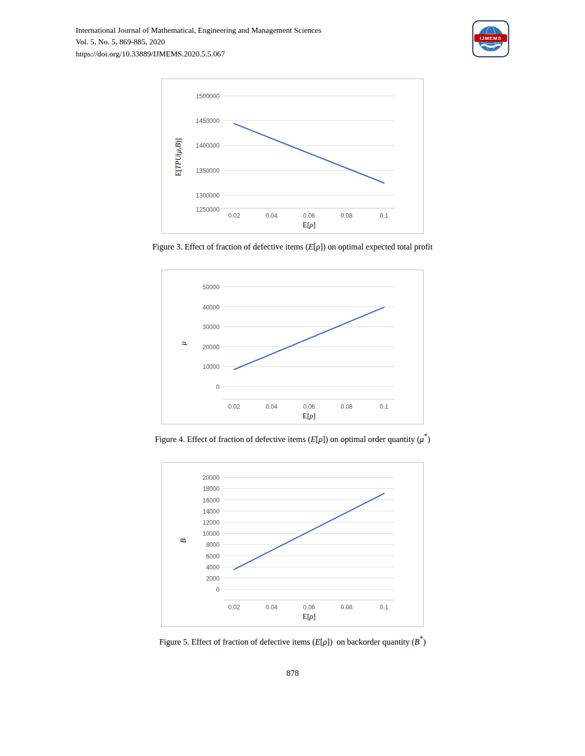International Journal of Mathematical, Engineering and Management Sciences Vol. 5, No. 5, 869-885, 2020 https://doi.org/10.33889/IJMEMS.2020.5.5.067
IJMEMS
1500000 1450000 1400000 1350000 1300000 1250000 0.02 0.04 0.06 0.08 0.1 E[ρ] E[TPU(μ,B)]
Figure 3. Effect of fraction of defective items (E[ρ]) on optimal expected total profit
50000 40000 30000 20000 10000 0 0.02 0.04 0.06 0.08 0.1 E[ρ] μ
Figure 4. Effect of fraction of defective items (E[ρ]) on optimal order quantity (μ*)
20000 18000 16000 14000 12000 10000 8000 6000 4000 2000 0 0.02 0.04 0.06 0.08 0.1 E[ρ] B
Figure 5. Effect of fraction of defective items (E[ρ]) on backorder quantity (B*)
878